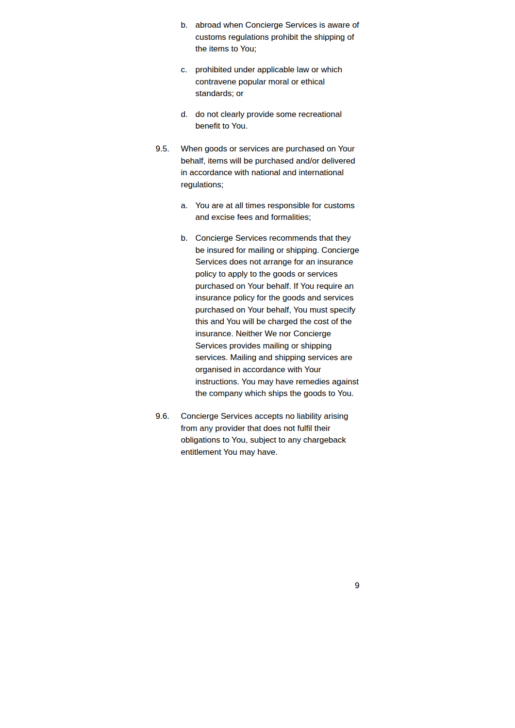b.
abroad when Concierge Services is aware of customs regulations prohibit the shipping of the items to You;
c.
prohibited under applicable law or which contravene popular moral or ethical standards; or
d.
do not clearly provide some recreational benefit to You.
9.5.
When goods or services are purchased on Your behalf, items will be purchased and/or delivered in accordance with national and international regulations;
a.
You are at all times responsible for customs and excise fees and formalities;
b.
Concierge Services recommends that they be insured for mailing or shipping. Concierge Services does not arrange for an insurance policy to apply to the goods or services purchased on Your behalf. If You require an insurance policy for the goods and services purchased on Your behalf, You must specify this and You will be charged the cost of the insurance. Neither We nor Concierge Services provides mailing or shipping services. Mailing and shipping services are organised in accordance with Your instructions. You may have remedies against the company which ships the goods to You.
9.6.
Concierge Services accepts no liability arising from any provider that does not fulfil their obligations to You, subject to any chargeback entitlement You may have.
9